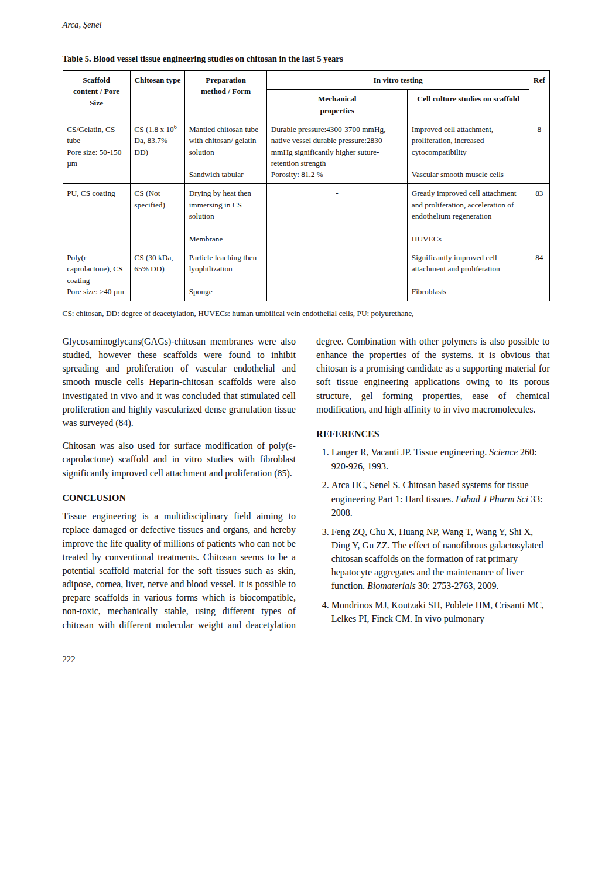Arca, Şenel
Table 5. Blood vessel tissue engineering studies on chitosan in the last 5 years
| Scaffold content / Pore Size | Chitosan type | Preparation method / Form | In vitro testing | Ref |
| --- | --- | --- | --- | --- |
| Mechanical properties | Cell culture studies on scaffold |
| CS/Gelatin, CS tube Pore size: 50-150 µm | CS (1.8 x 10 6 Da, 83.7% DD) | Mantled chitosan tube with chitosan/ gelatin solution Sandwich tabular | Durable pressure:4300-3700 mmHg, native vessel durable pressure:2830 mmHg significantly higher suture-retention strength Porosity: 81.2 % | Improved cell attachment, proliferation, increased cytocompatibility Vascular smooth muscle cells | 8 |
| PU, CS coating | CS (Not specified) | Drying by heat then immersing in CS solution Membrane | - | Greatly improved cell attachment and proliferation, acceleration of endothelium regeneration HUVECs | 83 |
| Poly(ε-caprolactone), CS coating Pore size: >40 µm | CS (30 kDa, 65% DD) | Particle leaching then lyophilization Sponge | - | Significantly improved cell attachment and proliferation Fibroblasts | 84 |
CS: chitosan, DD: degree of deacetylation, HUVECs: human umbilical vein endothelial cells, PU: polyurethane,
Glycosaminoglycans(GAGs)-chitosan membranes were also studied, however these scaffolds were found to inhibit spreading and proliferation of vascular endothelial and smooth muscle cells Heparin-chitosan scaffolds were also investigated in vivo and it was concluded that stimulated cell proliferation and highly vascularized dense granulation tissue was surveyed (84).
Chitosan was also used for surface modification of poly(ε-caprolactone) scaffold and in vitro studies with fibroblast significantly improved cell attachment and proliferation (85).
CONCLUSION
Tissue engineering is a multidisciplinary field aiming to replace damaged or defective tissues and organs, and hereby improve the life quality of millions of patients who can not be treated by conventional treatments. Chitosan seems to be a potential scaffold material for the soft tissues such as skin, adipose, cornea, liver, nerve and blood vessel. It is possible to prepare scaffolds in various forms which is biocompatible, non-toxic, mechanically stable, using different types of chitosan with different molecular weight and deacetylation degree. Combination with other polymers is also possible to enhance the properties of the systems. it is obvious that chitosan is a promising candidate as a supporting material for soft tissue engineering applications owing to its porous structure, gel forming properties, ease of chemical modification, and high affinity to in vivo macromolecules.
REFERENCES
Langer R, Vacanti JP. Tissue engineering. Science 260: 920-926, 1993.
Arca HC, Senel S. Chitosan based systems for tissue engineering Part 1: Hard tissues. Fabad J Pharm Sci 33: 2008.
Feng ZQ, Chu X, Huang NP, Wang T, Wang Y, Shi X, Ding Y, Gu ZZ. The effect of nanofibrous galactosylated chitosan scaffolds on the formation of rat primary hepatocyte aggregates and the maintenance of liver function. Biomaterials 30: 2753-2763, 2009.
Mondrinos MJ, Koutzaki SH, Poblete HM, Crisanti MC, Lelkes PI, Finck CM. In vivo pulmonary
222